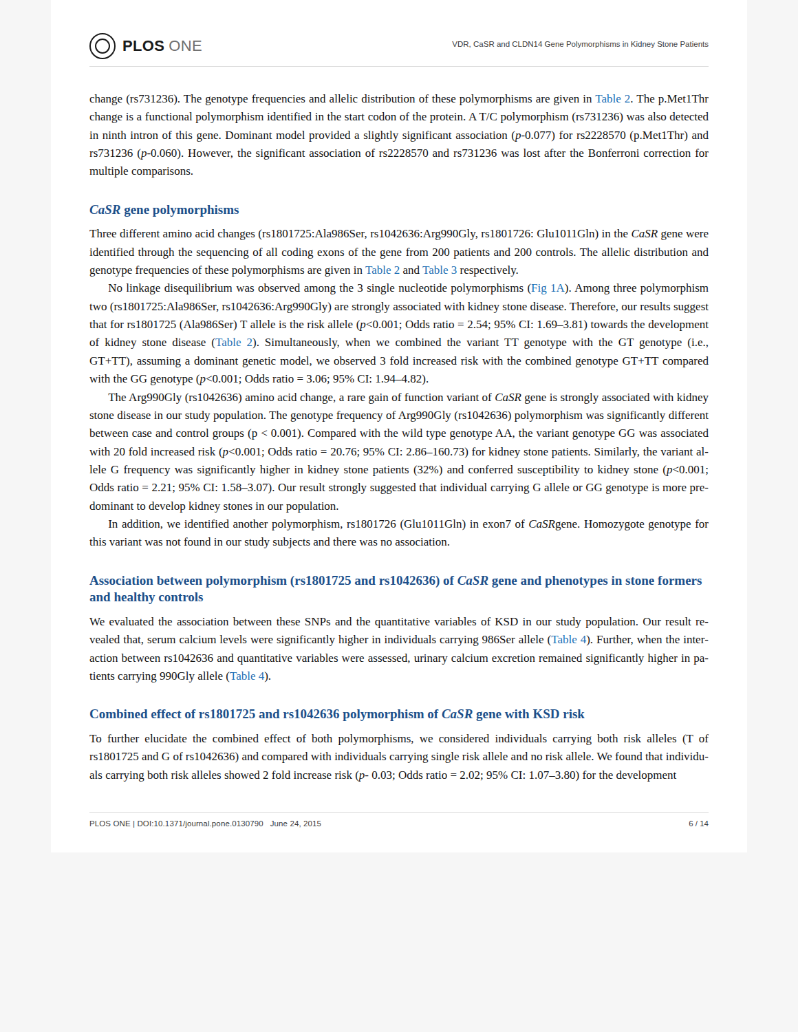PLOS ONE
VDR, CaSR and CLDN14 Gene Polymorphisms in Kidney Stone Patients
change (rs731236). The genotype frequencies and allelic distribution of these polymorphisms are given in Table 2. The p.Met1Thr change is a functional polymorphism identified in the start codon of the protein. A T/C polymorphism (rs731236) was also detected in ninth intron of this gene. Dominant model provided a slightly significant association (p-0.077) for rs2228570 (p.Met1Thr) and rs731236 (p-0.060). However, the significant association of rs2228570 and rs731236 was lost after the Bonferroni correction for multiple comparisons.
CaSR gene polymorphisms
Three different amino acid changes (rs1801725:Ala986Ser, rs1042636:Arg990Gly, rs1801726: Glu1011Gln) in the CaSR gene were identified through the sequencing of all coding exons of the gene from 200 patients and 200 controls. The allelic distribution and genotype frequencies of these polymorphisms are given in Table 2 and Table 3 respectively.
No linkage disequilibrium was observed among the 3 single nucleotide polymorphisms (Fig 1A). Among three polymorphism two (rs1801725:Ala986Ser, rs1042636:Arg990Gly) are strongly associated with kidney stone disease. Therefore, our results suggest that for rs1801725 (Ala986Ser) T allele is the risk allele (p<0.001; Odds ratio = 2.54; 95% CI: 1.69–3.81) towards the development of kidney stone disease (Table 2). Simultaneously, when we combined the variant TT genotype with the GT genotype (i.e., GT+TT), assuming a dominant genetic model, we observed 3 fold increased risk with the combined genotype GT+TT compared with the GG genotype (p<0.001; Odds ratio = 3.06; 95% CI: 1.94–4.82).
The Arg990Gly (rs1042636) amino acid change, a rare gain of function variant of CaSR gene is strongly associated with kidney stone disease in our study population. The genotype frequency of Arg990Gly (rs1042636) polymorphism was significantly different between case and control groups (p < 0.001). Compared with the wild type genotype AA, the variant genotype GG was associated with 20 fold increased risk (p<0.001; Odds ratio = 20.76; 95% CI: 2.86–160.73) for kidney stone patients. Similarly, the variant allele G frequency was significantly higher in kidney stone patients (32%) and conferred susceptibility to kidney stone (p<0.001; Odds ratio = 2.21; 95% CI: 1.58–3.07). Our result strongly suggested that individual carrying G allele or GG genotype is more predominant to develop kidney stones in our population.
In addition, we identified another polymorphism, rs1801726 (Glu1011Gln) in exon7 of CaSRgene. Homozygote genotype for this variant was not found in our study subjects and there was no association.
Association between polymorphism (rs1801725 and rs1042636) of CaSR gene and phenotypes in stone formers and healthy controls
We evaluated the association between these SNPs and the quantitative variables of KSD in our study population. Our result revealed that, serum calcium levels were significantly higher in individuals carrying 986Ser allele (Table 4). Further, when the interaction between rs1042636 and quantitative variables were assessed, urinary calcium excretion remained significantly higher in patients carrying 990Gly allele (Table 4).
Combined effect of rs1801725 and rs1042636 polymorphism of CaSR gene with KSD risk
To further elucidate the combined effect of both polymorphisms, we considered individuals carrying both risk alleles (T of rs1801725 and G of rs1042636) and compared with individuals carrying single risk allele and no risk allele. We found that individuals carrying both risk alleles showed 2 fold increase risk (p- 0.03; Odds ratio = 2.02; 95% CI: 1.07–3.80) for the development
PLOS ONE | DOI:10.1371/journal.pone.0130790 June 24, 2015
6 / 14